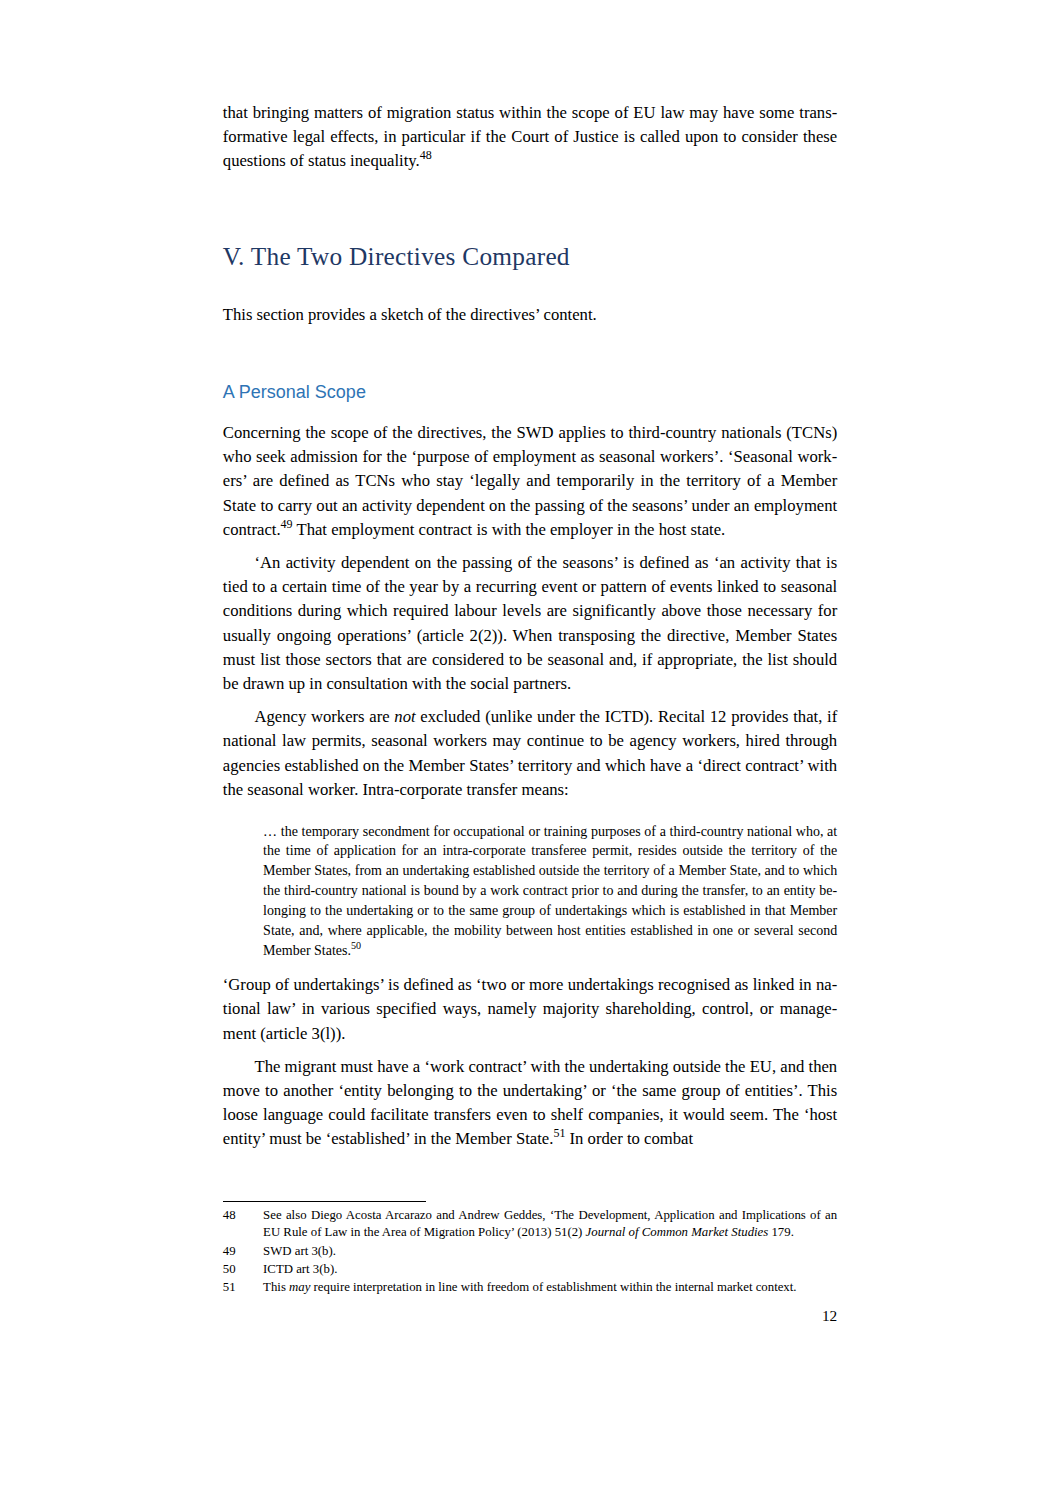that bringing matters of migration status within the scope of EU law may have some transformative legal effects, in particular if the Court of Justice is called upon to consider these questions of status inequality.48
V. The Two Directives Compared
This section provides a sketch of the directives’ content.
A Personal Scope
Concerning the scope of the directives, the SWD applies to third-country nationals (TCNs) who seek admission for the ‘purpose of employment as seasonal workers’. ‘Seasonal workers’ are defined as TCNs who stay ‘legally and temporarily in the territory of a Member State to carry out an activity dependent on the passing of the seasons’ under an employment contract.49 That employment contract is with the employer in the host state.
‘An activity dependent on the passing of the seasons’ is defined as ‘an activity that is tied to a certain time of the year by a recurring event or pattern of events linked to seasonal conditions during which required labour levels are significantly above those necessary for usually ongoing operations’ (article 2(2)). When transposing the directive, Member States must list those sectors that are considered to be seasonal and, if appropriate, the list should be drawn up in consultation with the social partners.
Agency workers are not excluded (unlike under the ICTD). Recital 12 provides that, if national law permits, seasonal workers may continue to be agency workers, hired through agencies established on the Member States’ territory and which have a ‘direct contract’ with the seasonal worker. Intra-corporate transfer means:
… the temporary secondment for occupational or training purposes of a third-country national who, at the time of application for an intra-corporate transferee permit, resides outside the territory of the Member States, from an undertaking established outside the territory of a Member State, and to which the third-country national is bound by a work contract prior to and during the transfer, to an entity belonging to the undertaking or to the same group of undertakings which is established in that Member State, and, where applicable, the mobility between host entities established in one or several second Member States.50
‘Group of undertakings’ is defined as ‘two or more undertakings recognised as linked in national law’ in various specified ways, namely majority shareholding, control, or management (article 3(l)).
The migrant must have a ‘work contract’ with the undertaking outside the EU, and then move to another ‘entity belonging to the undertaking’ or ‘the same group of entities’. This loose language could facilitate transfers even to shelf companies, it would seem. The ‘host entity’ must be ‘established’ in the Member State.51 In order to combat
48 See also Diego Acosta Arcarazo and Andrew Geddes, ‘The Development, Application and Implications of an EU Rule of Law in the Area of Migration Policy’ (2013) 51(2) Journal of Common Market Studies 179.
49 SWD art 3(b).
50 ICTD art 3(b).
51 This may require interpretation in line with freedom of establishment within the internal market context.
12